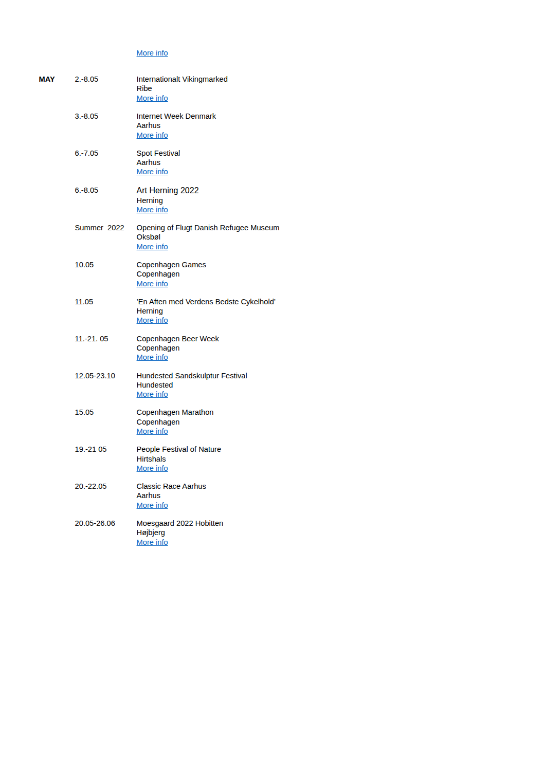More info
| MAY | 2.-8.05 | Internationalt Vikingmarked Ribe More info |
| | 3.-8.05 | Internet Week Denmark Aarhus More info |
| | 6.-7.05 | Spot Festival Aarhus More info |
| | 6.-8.05 | Art Herning 2022 Herning More info |
| | Summer 2022 | Opening of Flugt Danish Refugee Museum Oksbøl More info |
| | 10.05 | Copenhagen Games Copenhagen More info |
| | 11.05 | ’En Aften med Verdens Bedste Cykelhold’ Herning More info |
| | 11.-21. 05 | Copenhagen Beer Week Copenhagen More info |
| | 12.05-23.10 | Hundested Sandskulptur Festival Hundested More info |
| | 15.05 | Copenhagen Marathon Copenhagen More info |
| | 19.-21 05 | People Festival of Nature Hirtshals More info |
| | 20.-22.05 | Classic Race Aarhus Aarhus More info |
| | 20.05-26.06 | Moesgaard 2022 Hobitten Højbjerg More info |